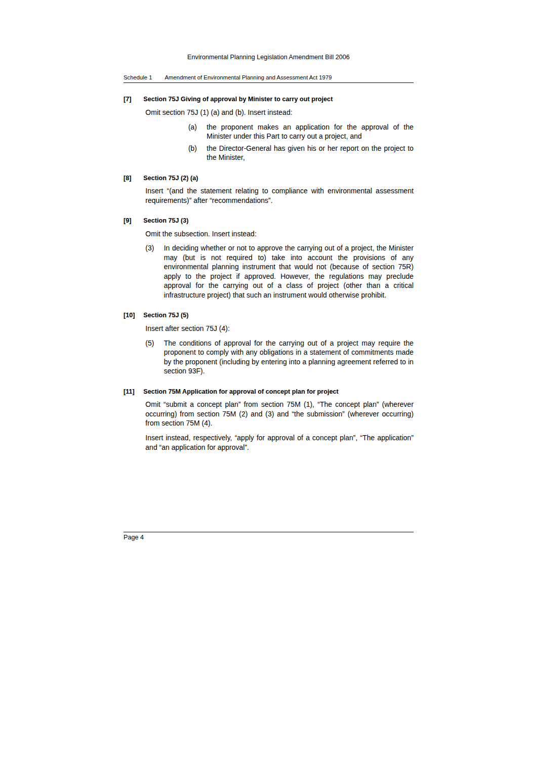Environmental Planning Legislation Amendment Bill 2006
Schedule 1 Amendment of Environmental Planning and Assessment Act 1979
[7] Section 75J Giving of approval by Minister to carry out project
Omit section 75J (1) (a) and (b). Insert instead:
(a) the proponent makes an application for the approval of the Minister under this Part to carry out a project, and
(b) the Director-General has given his or her report on the project to the Minister,
[8] Section 75J (2) (a)
Insert “(and the statement relating to compliance with environmental assessment requirements)” after “recommendations”.
[9] Section 75J (3)
Omit the subsection. Insert instead:
(3) In deciding whether or not to approve the carrying out of a project, the Minister may (but is not required to) take into account the provisions of any environmental planning instrument that would not (because of section 75R) apply to the project if approved. However, the regulations may preclude approval for the carrying out of a class of project (other than a critical infrastructure project) that such an instrument would otherwise prohibit.
[10] Section 75J (5)
Insert after section 75J (4):
(5) The conditions of approval for the carrying out of a project may require the proponent to comply with any obligations in a statement of commitments made by the proponent (including by entering into a planning agreement referred to in section 93F).
[11] Section 75M Application for approval of concept plan for project
Omit “submit a concept plan” from section 75M (1), “The concept plan” (wherever occurring) from section 75M (2) and (3) and “the submission” (wherever occurring) from section 75M (4).
Insert instead, respectively, “apply for approval of a concept plan”, “The application” and “an application for approval”.
Page 4